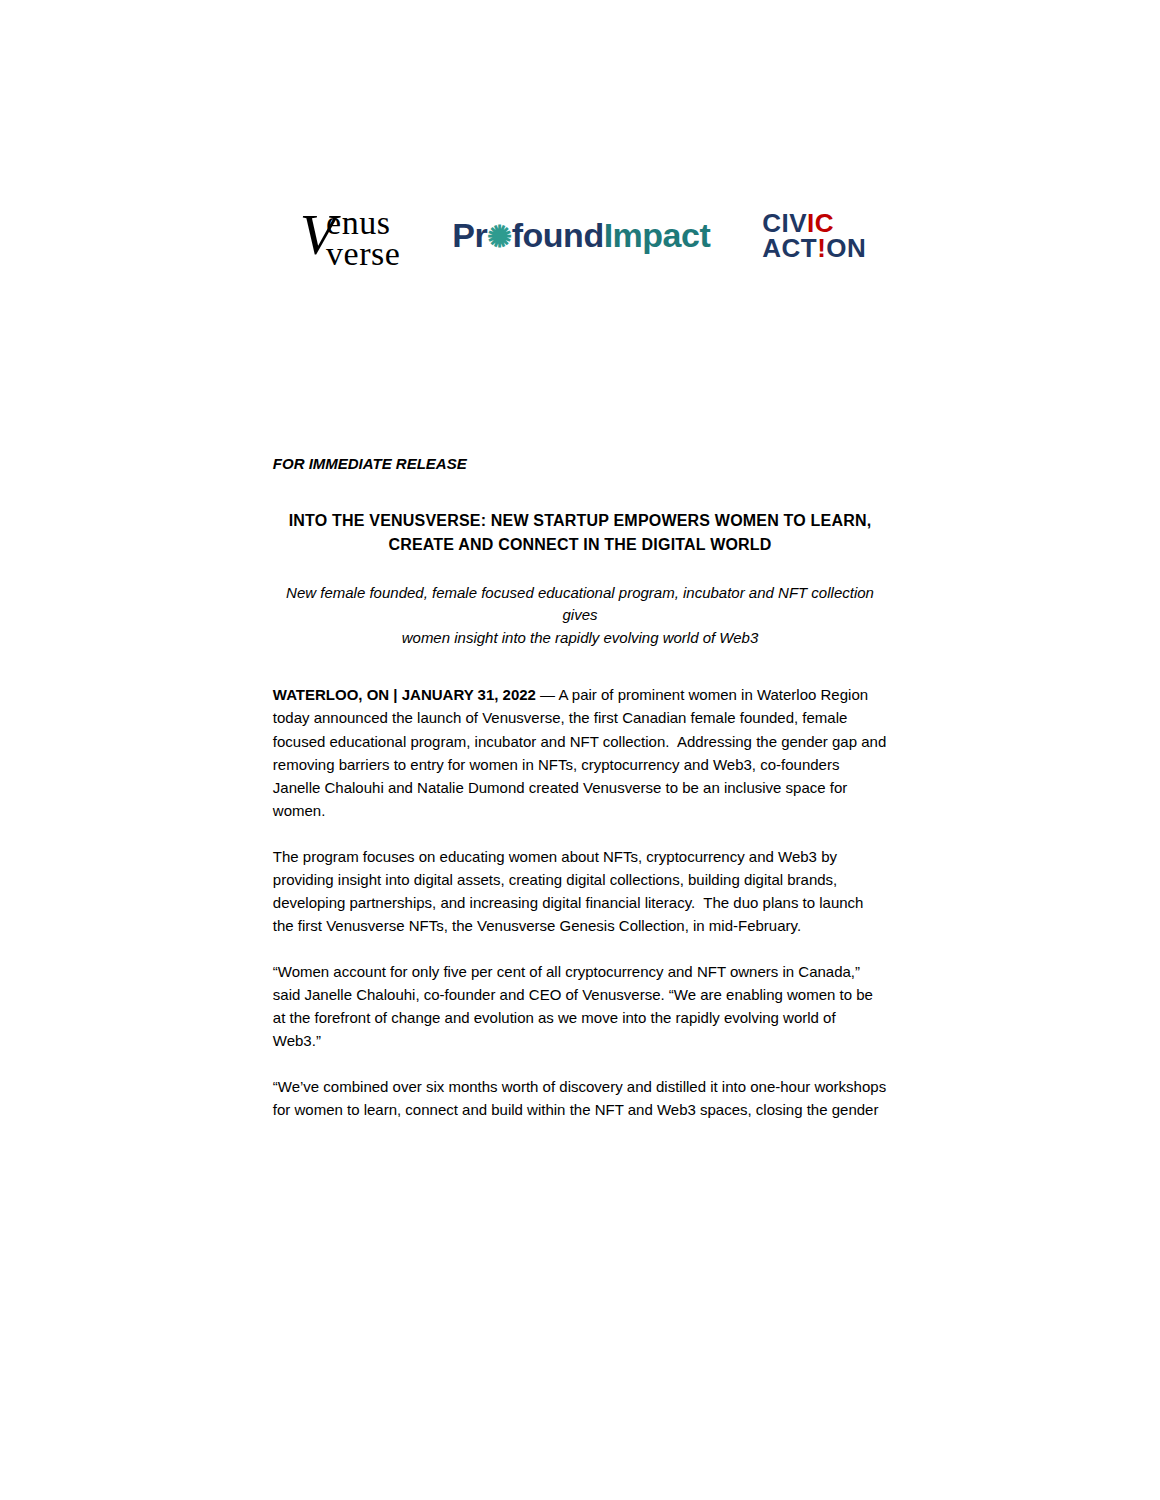Venus verse
Pr✺foundImpact
CIV IC
ACT!ON
FOR IMMEDIATE RELEASE
INTO THE VENUSVERSE: NEW STARTUP EMPOWERS WOMEN TO LEARN,
CREATE AND CONNECT IN THE DIGITAL WORLD
New female founded, female focused educational program, incubator and NFT collection gives
women insight into the rapidly evolving world of Web3
WATERLOO, ON | JANUARY 31, 2022 — A pair of prominent women in Waterloo Region today announced the launch of Venusverse, the first Canadian female founded, female focused educational program, incubator and NFT collection. Addressing the gender gap and removing barriers to entry for women in NFTs, cryptocurrency and Web3, co-founders Janelle Chalouhi and Natalie Dumond created Venusverse to be an inclusive space for women.
The program focuses on educating women about NFTs, cryptocurrency and Web3 by providing insight into digital assets, creating digital collections, building digital brands, developing partnerships, and increasing digital financial literacy. The duo plans to launch the first Venusverse NFTs, the Venusverse Genesis Collection, in mid-February.
“Women account for only five per cent of all cryptocurrency and NFT owners in Canada,” said Janelle Chalouhi, co-founder and CEO of Venusverse. “We are enabling women to be at the forefront of change and evolution as we move into the rapidly evolving world of Web3.”
“We’ve combined over six months worth of discovery and distilled it into one-hour workshops for women to learn, connect and build within the NFT and Web3 spaces, closing the gender